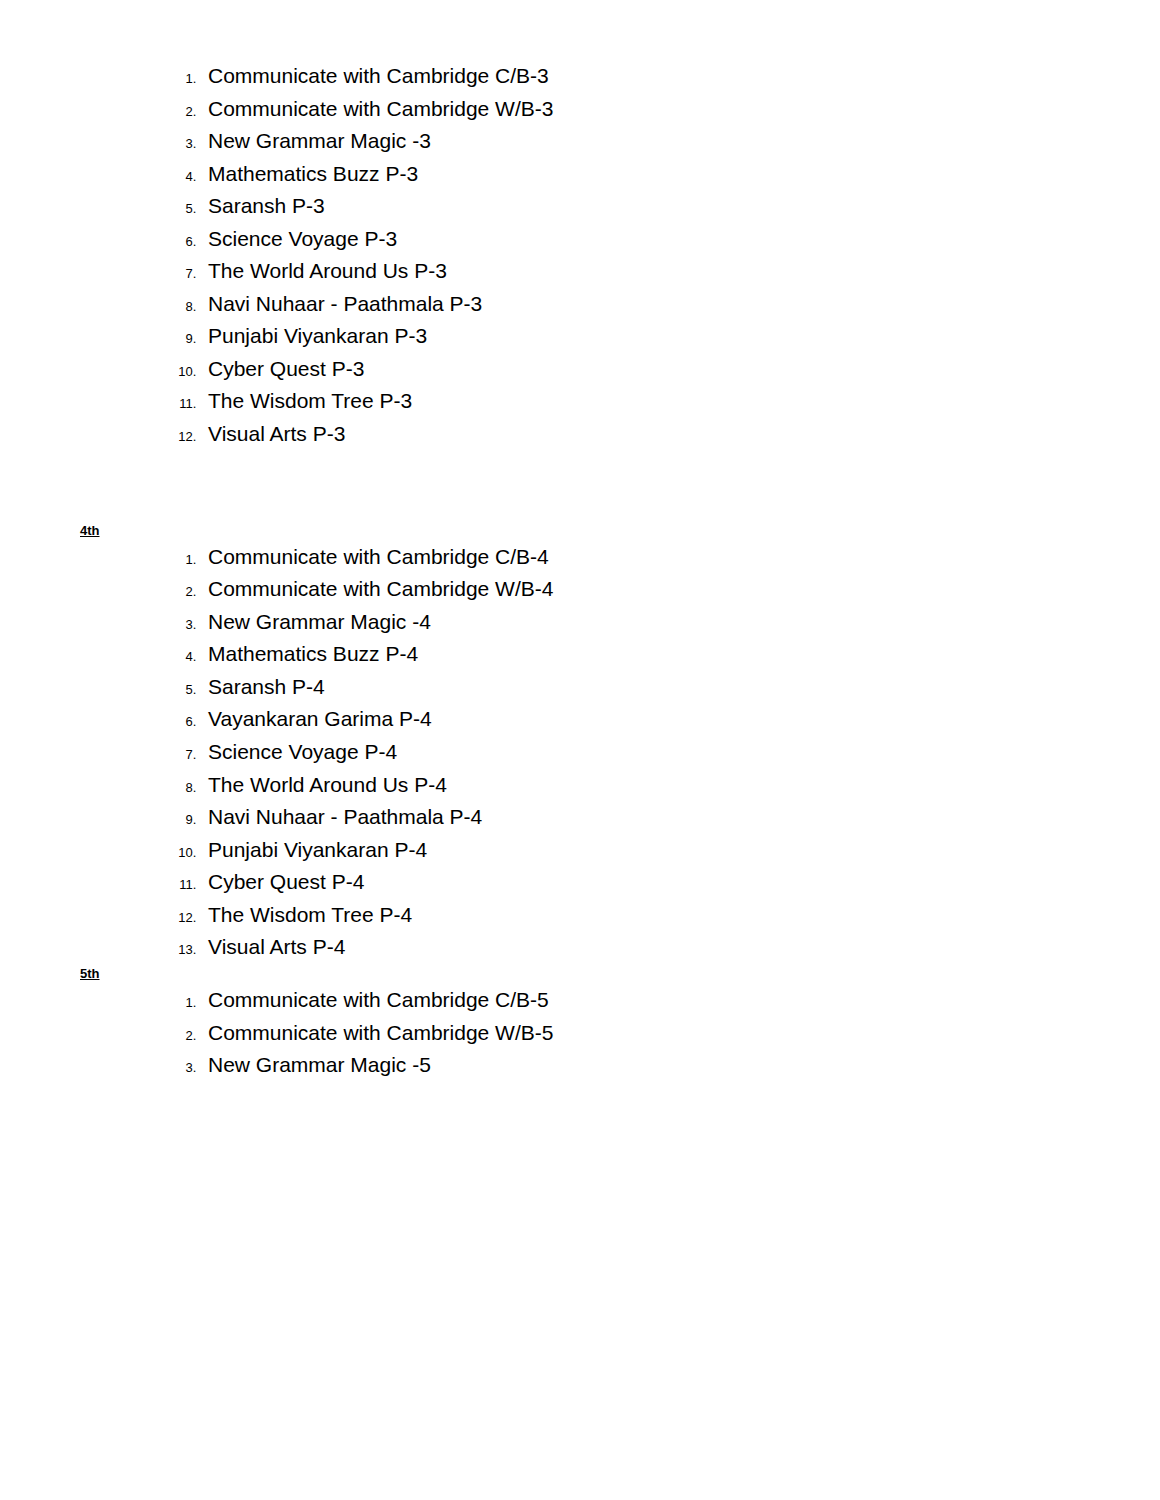Communicate with Cambridge C/B-3
Communicate with Cambridge W/B-3
New Grammar Magic -3
Mathematics Buzz P-3
Saransh P-3
Science Voyage P-3
The World Around Us P-3
Navi Nuhaar - Paathmala P-3
Punjabi Viyankaran P-3
Cyber Quest P-3
The Wisdom Tree P-3
Visual Arts P-3
4th
Communicate with Cambridge C/B-4
Communicate with Cambridge W/B-4
New Grammar Magic -4
Mathematics Buzz P-4
Saransh P-4
Vayankaran Garima P-4
Science Voyage P-4
The World Around Us P-4
Navi Nuhaar - Paathmala P-4
Punjabi Viyankaran P-4
Cyber Quest P-4
The Wisdom Tree P-4
Visual Arts P-4
5th
Communicate with Cambridge C/B-5
Communicate with Cambridge W/B-5
New Grammar Magic -5